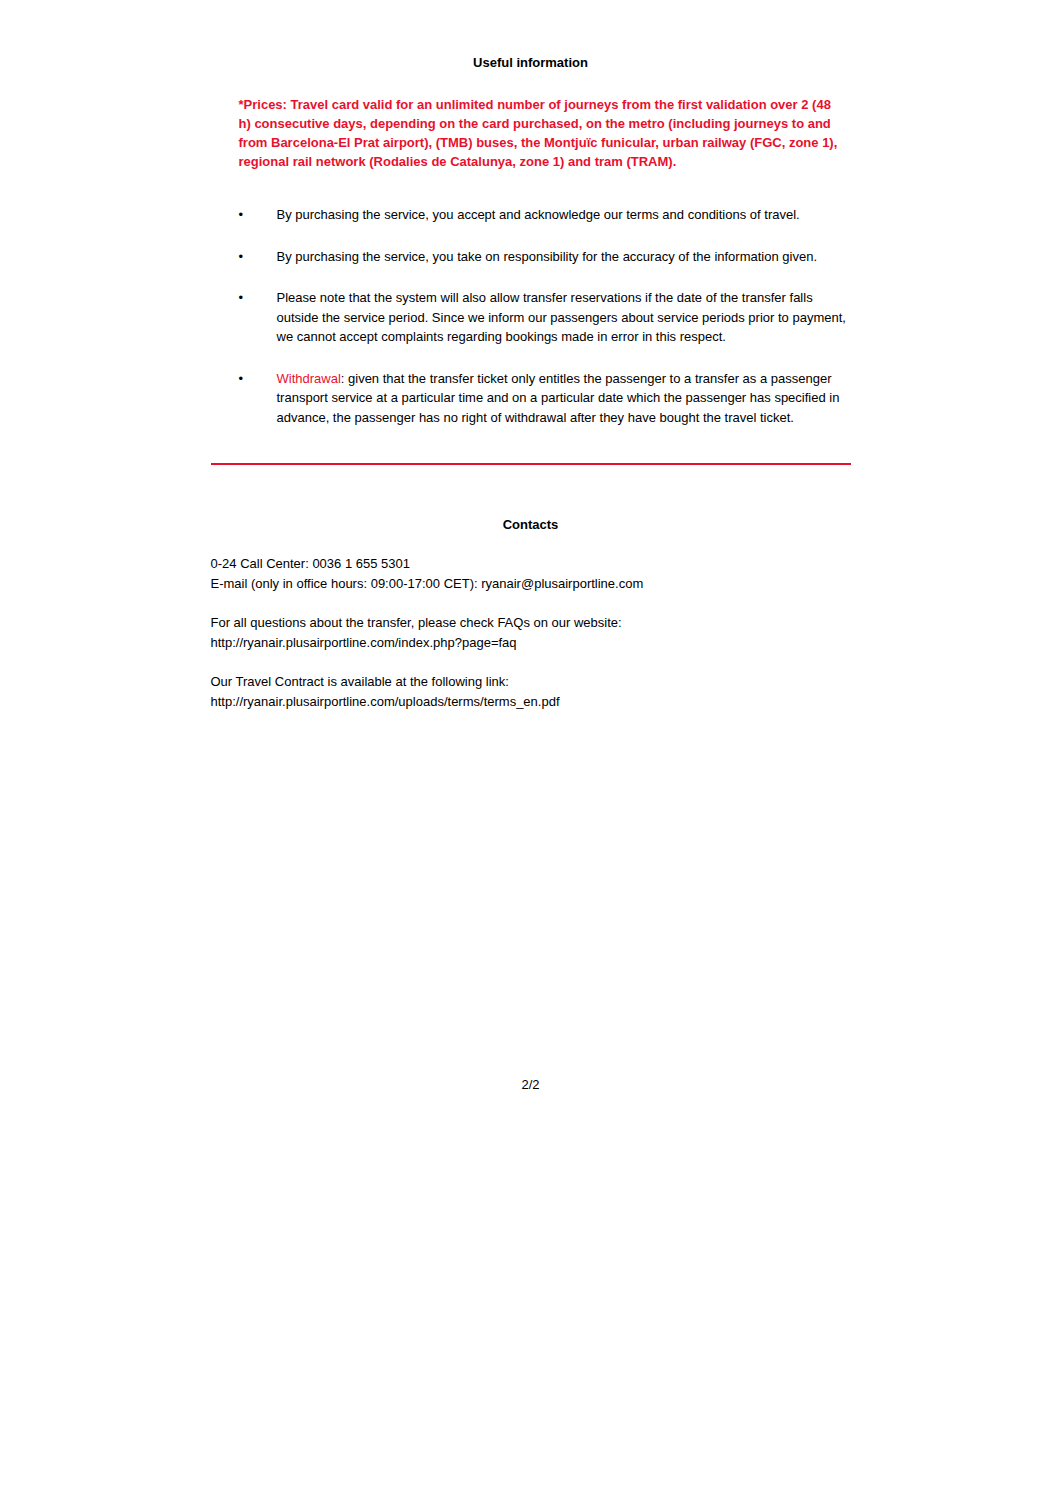Useful information
*Prices: Travel card valid for an unlimited number of journeys from the first validation over 2 (48 h) consecutive days, depending on the card purchased, on the metro (including journeys to and from Barcelona-El Prat airport), (TMB) buses, the Montjuïc funicular, urban railway (FGC, zone 1), regional rail network (Rodalies de Catalunya, zone 1) and tram (TRAM).
By purchasing the service, you accept and acknowledge our terms and conditions of travel.
By purchasing the service, you take on responsibility for the accuracy of the information given.
Please note that the system will also allow transfer reservations if the date of the transfer falls outside the service period. Since we inform our passengers about service periods prior to payment, we cannot accept complaints regarding bookings made in error in this respect.
Withdrawal: given that the transfer ticket only entitles the passenger to a transfer as a passenger transport service at a particular time and on a particular date which the passenger has specified in advance, the passenger has no right of withdrawal after they have bought the travel ticket.
Contacts
0-24 Call Center: 0036 1 655 5301
E-mail (only in office hours: 09:00-17:00 CET): ryanair@plusairportline.com
For all questions about the transfer, please check FAQs on our website:
http://ryanair.plusairportline.com/index.php?page=faq
Our Travel Contract is available at the following link:
http://ryanair.plusairportline.com/uploads/terms/terms_en.pdf
2/2